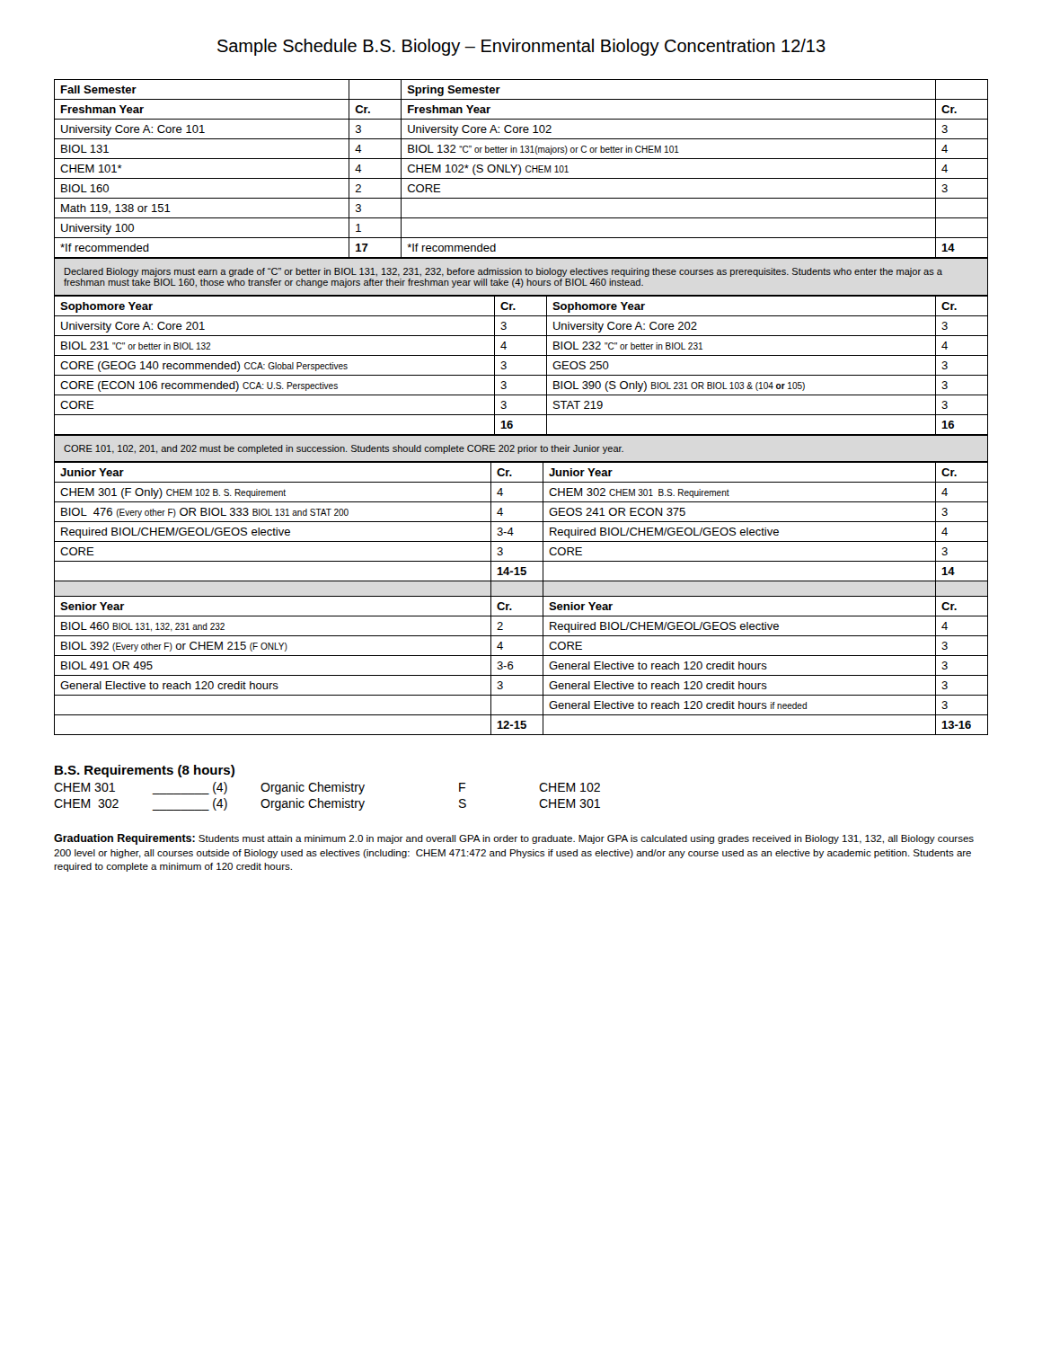Sample Schedule B.S. Biology – Environmental Biology Concentration 12/13
| Fall Semester | | Spring Semester | |
| Freshman Year | Cr. | Freshman Year | Cr. |
| University Core A: Core 101 | 3 | University Core A: Core 102 | 3 |
| BIOL 131 | 4 | BIOL 132 “C” or better in 131(majors) or C or better in CHEM 101 | 4 |
| CHEM 101* | 4 | CHEM 102* (S ONLY) CHEM 101 | 4 |
| BIOL 160 | 2 | CORE | 3 |
| Math 119, 138 or 151 | 3 | | |
| University 100 | 1 | | |
| *If recommended | 17 | *If recommended | 14 |
| Declared Biology majors must earn a grade of “C” or better in BIOL 131, 132, 231, 232, before admission to biology electives requiring these courses as prerequisites. Students who enter the major as a freshman must take BIOL 160, those who transfer or change majors after their freshman year will take (4) hours of BIOL 460 instead. |
| Sophomore Year | Cr. | Sophomore Year | Cr. |
| University Core A: Core 201 | 3 | University Core A: Core 202 | 3 |
| BIOL 231 "C" or better in BIOL 132 | 4 | BIOL 232 "C" or better in BIOL 231 | 4 |
| CORE (GEOG 140 recommended) CCA: Global Perspectives | 3 | GEOS 250 | 3 |
| CORE (ECON 106 recommended) CCA: U.S. Perspectives | 3 | BIOL 390 (S Only) BIOL 231 OR BIOL 103 & (104 or 105) | 3 |
| CORE | 3 | STAT 219 | 3 |
| | 16 | | 16 |
| CORE 101, 102, 201, and 202 must be completed in succession. Students should complete CORE 202 prior to their Junior year. |
| Junior Year | Cr. | Junior Year | Cr. |
| CHEM 301 (F Only) CHEM 102 B. S. Requirement | 4 | CHEM 302 CHEM 301 B.S. Requirement | 4 |
| BIOL 476 (Every other F) OR BIOL 333 BIOL 131 and STAT 200 | 4 | GEOS 241 OR ECON 375 | 3 |
| Required BIOL/CHEM/GEOL/GEOS elective | 3-4 | Required BIOL/CHEM/GEOL/GEOS elective | 4 |
| CORE | 3 | CORE | 3 |
| | 14-15 | | 14 |
| Senior Year | Cr. | Senior Year | Cr. |
| BIOL 460 BIOL 131, 132, 231 and 232 | 2 | Required BIOL/CHEM/GEOL/GEOS elective | 4 |
| BIOL 392 (Every other F) or CHEM 215 (F ONLY) | 4 | CORE | 3 |
| BIOL 491 OR 495 | 3-6 | General Elective to reach 120 credit hours | 3 |
| General Elective to reach 120 credit hours | 3 | General Elective to reach 120 credit hours | 3 |
| | | General Elective to reach 120 credit hours if needed | 3 |
| | 12-15 | | 13-16 |
B.S. Requirements (8 hours)
| CHEM 301 | ________ (4) | Organic Chemistry | F | CHEM 102 |
| CHEM 302 | ________ (4) | Organic Chemistry | S | CHEM 301 |
Graduation Requirements: Students must attain a minimum 2.0 in major and overall GPA in order to graduate. Major GPA is calculated using grades received in Biology 131, 132, all Biology courses 200 level or higher, all courses outside of Biology used as electives (including: CHEM 471:472 and Physics if used as elective) and/or any course used as an elective by academic petition. Students are required to complete a minimum of 120 credit hours.